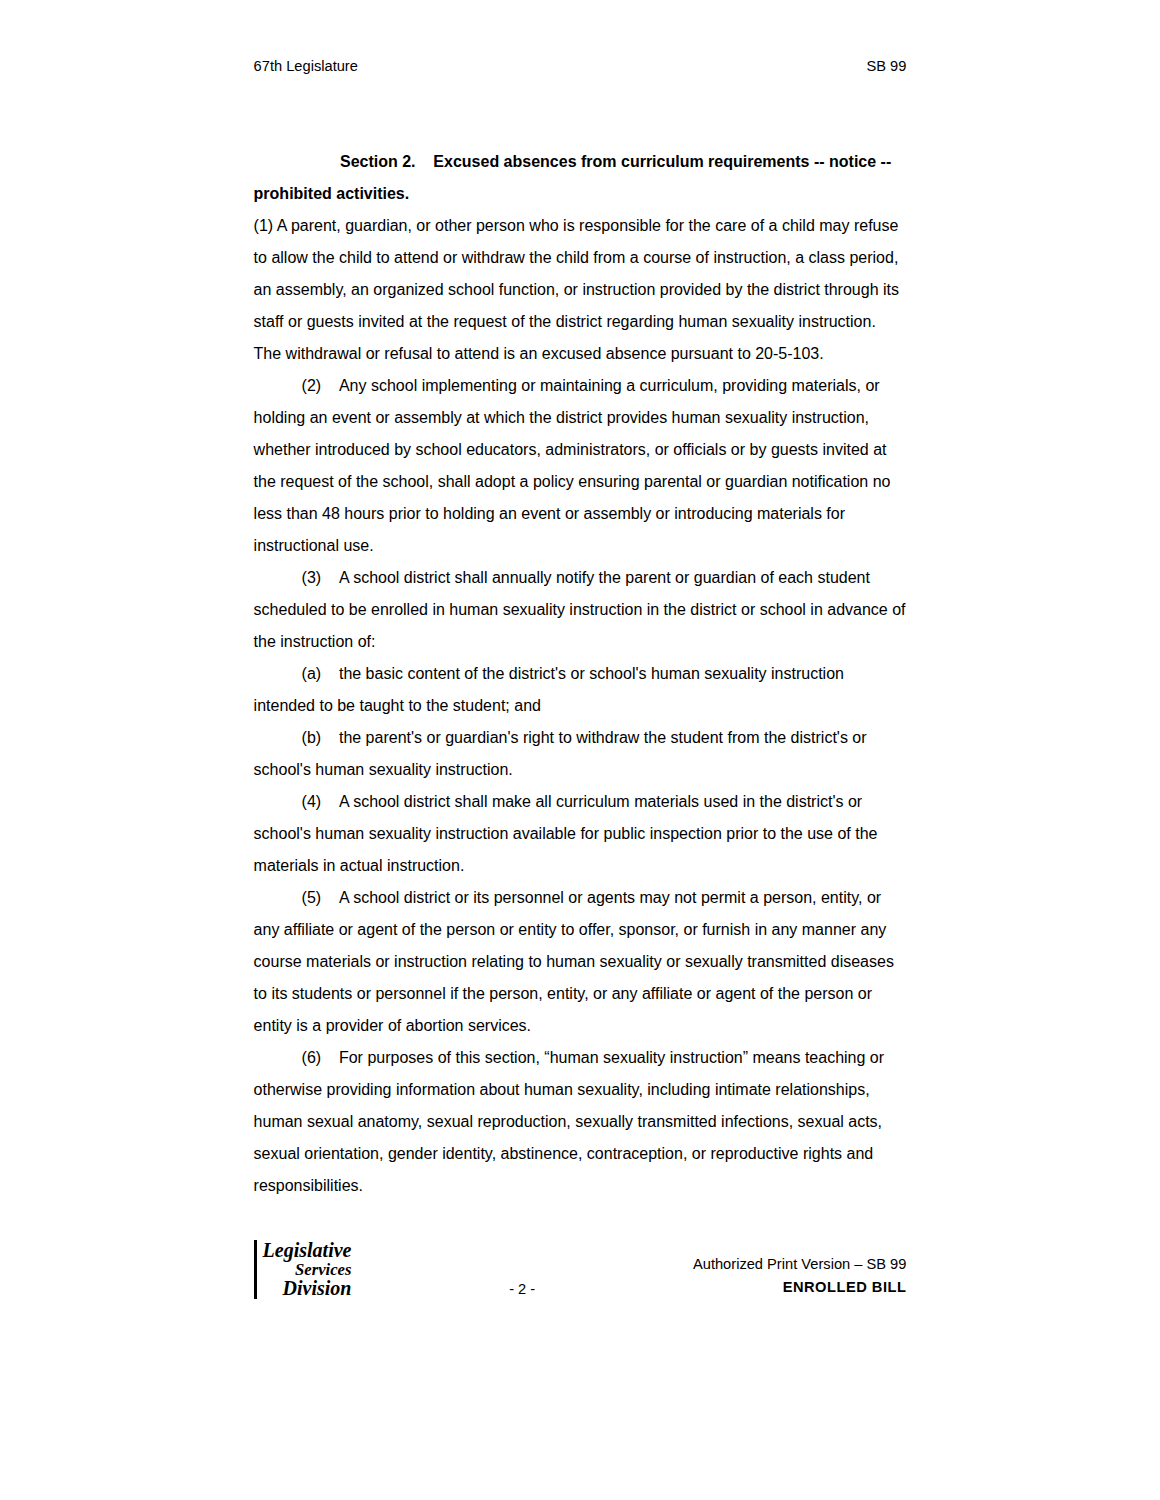67th Legislature
SB 99
Section 2. Excused absences from curriculum requirements -- notice -- prohibited activities.
(1) A parent, guardian, or other person who is responsible for the care of a child may refuse to allow the child to attend or withdraw the child from a course of instruction, a class period, an assembly, an organized school function, or instruction provided by the district through its staff or guests invited at the request of the district regarding human sexuality instruction. The withdrawal or refusal to attend is an excused absence pursuant to 20-5-103.
(2) Any school implementing or maintaining a curriculum, providing materials, or holding an event or assembly at which the district provides human sexuality instruction, whether introduced by school educators, administrators, or officials or by guests invited at the request of the school, shall adopt a policy ensuring parental or guardian notification no less than 48 hours prior to holding an event or assembly or introducing materials for instructional use.
(3) A school district shall annually notify the parent or guardian of each student scheduled to be enrolled in human sexuality instruction in the district or school in advance of the instruction of:
(a) the basic content of the district's or school's human sexuality instruction intended to be taught to the student; and
(b) the parent's or guardian's right to withdraw the student from the district's or school's human sexuality instruction.
(4) A school district shall make all curriculum materials used in the district's or school's human sexuality instruction available for public inspection prior to the use of the materials in actual instruction.
(5) A school district or its personnel or agents may not permit a person, entity, or any affiliate or agent of the person or entity to offer, sponsor, or furnish in any manner any course materials or instruction relating to human sexuality or sexually transmitted diseases to its students or personnel if the person, entity, or any affiliate or agent of the person or entity is a provider of abortion services.
(6) For purposes of this section, “human sexuality instruction” means teaching or otherwise providing information about human sexuality, including intimate relationships, human sexual anatomy, sexual reproduction, sexually transmitted infections, sexual acts, sexual orientation, gender identity, abstinence, contraception, or reproductive rights and responsibilities.
Legislative
Services
Division
- 2 -
Authorized Print Version – SB 99
ENROLLED BILL